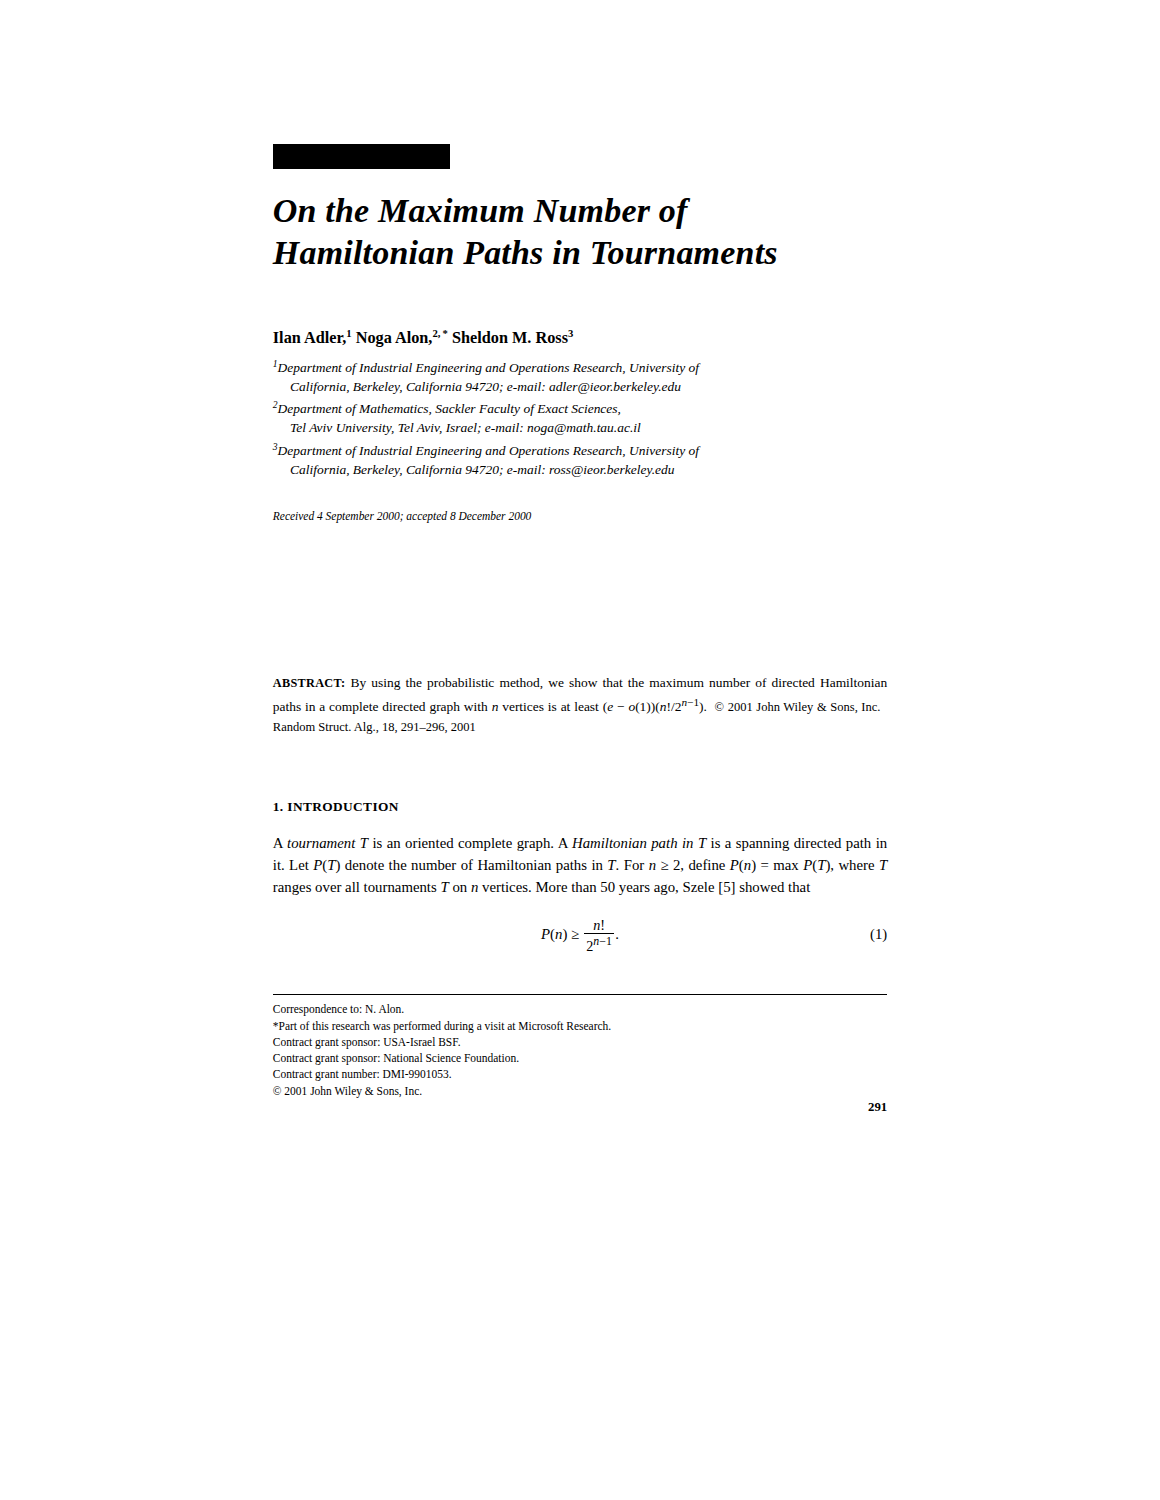On the Maximum Number of
Hamiltonian Paths in Tournaments
Ilan Adler,1 Noga Alon,2, * Sheldon M. Ross3
1Department of Industrial Engineering and Operations Research, University of California, Berkeley, California 94720; e-mail: adler@ieor.berkeley.edu
2Department of Mathematics, Sackler Faculty of Exact Sciences, Tel Aviv University, Tel Aviv, Israel; e-mail: noga@math.tau.ac.il
3Department of Industrial Engineering and Operations Research, University of California, Berkeley, California 94720; e-mail: ross@ieor.berkeley.edu
Received 4 September 2000; accepted 8 December 2000
ABSTRACT: By using the probabilistic method, we show that the maximum number of directed Hamiltonian paths in a complete directed graph with n vertices is at least (e − o(1))(n!/2n−1). © 2001 John Wiley & Sons, Inc. Random Struct. Alg., 18, 291–296, 2001
1. INTRODUCTION
A tournament T is an oriented complete graph. A Hamiltonian path in T is a spanning directed path in it. Let P(T) denote the number of Hamiltonian paths in T. For n ≥ 2, define P(n) = max P(T), where T ranges over all tournaments T on n vertices. More than 50 years ago, Szele [5] showed that
P(n) ≥ n!2n−1. (1)
Correspondence to: N. Alon.
*Part of this research was performed during a visit at Microsoft Research.
Contract grant sponsor: USA-Israel BSF.
Contract grant sponsor: National Science Foundation.
Contract grant number: DMI-9901053.
© 2001 John Wiley & Sons, Inc.
291